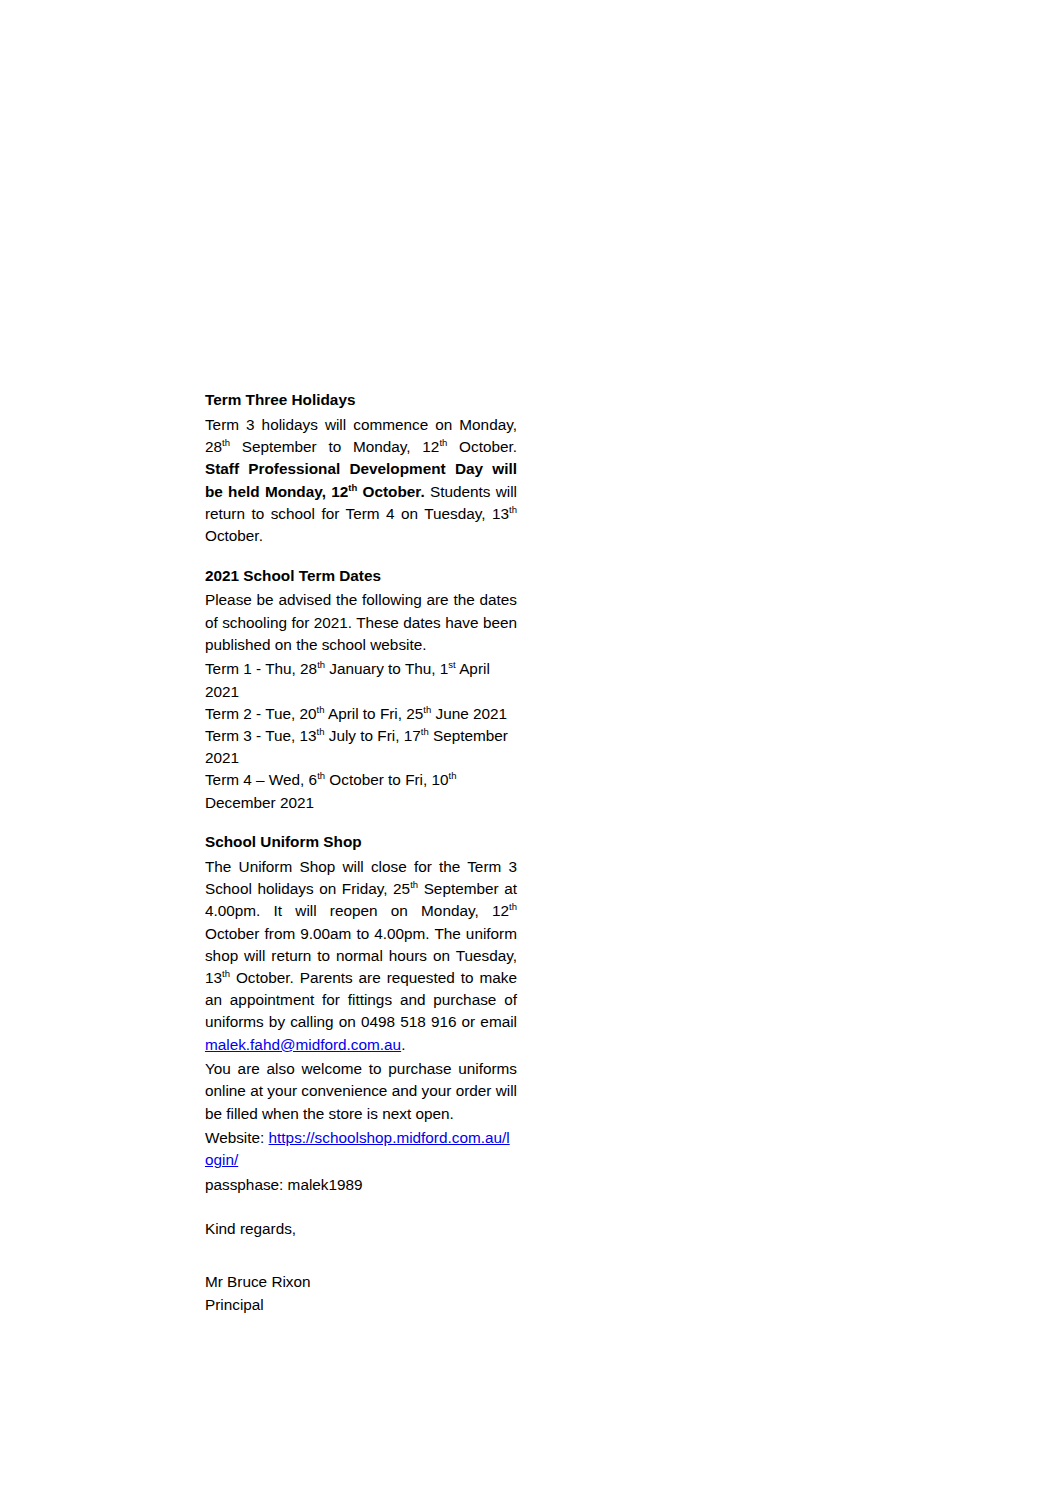Term Three Holidays
Term 3 holidays will commence on Monday, 28th September to Monday, 12th October. Staff Professional Development Day will be held Monday, 12th October. Students will return to school for Term 4 on Tuesday, 13th October.
2021 School Term Dates
Please be advised the following are the dates of schooling for 2021. These dates have been published on the school website.
Term 1 - Thu, 28th January to Thu, 1st April 2021
Term 2 - Tue, 20th April to Fri, 25th June 2021
Term 3 - Tue, 13th July to Fri, 17th September 2021
Term 4 – Wed, 6th October to Fri, 10th December 2021
School Uniform Shop
The Uniform Shop will close for the Term 3 School holidays on Friday, 25th September at 4.00pm. It will reopen on Monday, 12th October from 9.00am to 4.00pm. The uniform shop will return to normal hours on Tuesday, 13th October. Parents are requested to make an appointment for fittings and purchase of uniforms by calling on 0498 518 916 or email malek.fahd@midford.com.au.
You are also welcome to purchase uniforms online at your convenience and your order will be filled when the store is next open.
Website: https://schoolshop.midford.com.au/login/
passphase: malek1989
Kind regards,
Mr Bruce Rixon
Principal